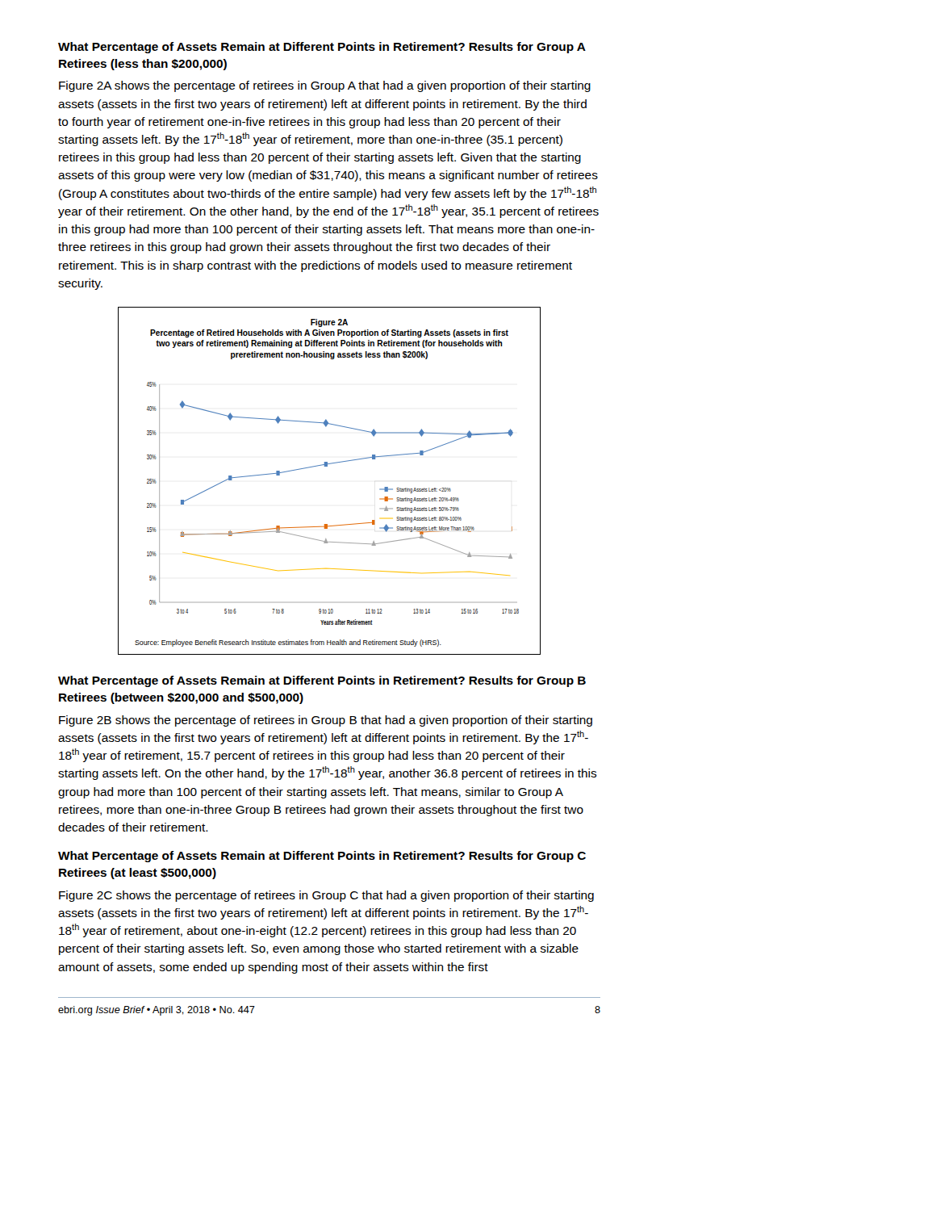What Percentage of Assets Remain at Different Points in Retirement? Results for Group A Retirees (less than $200,000)
Figure 2A shows the percentage of retirees in Group A that had a given proportion of their starting assets (assets in the first two years of retirement) left at different points in retirement. By the third to fourth year of retirement one-in-five retirees in this group had less than 20 percent of their starting assets left. By the 17th-18th year of retirement, more than one-in-three (35.1 percent) retirees in this group had less than 20 percent of their starting assets left. Given that the starting assets of this group were very low (median of $31,740), this means a significant number of retirees (Group A constitutes about two-thirds of the entire sample) had very few assets left by the 17th-18th year of their retirement. On the other hand, by the end of the 17th-18th year, 35.1 percent of retirees in this group had more than 100 percent of their starting assets left. That means more than one-in-three retirees in this group had grown their assets throughout the first two decades of their retirement. This is in sharp contrast with the predictions of models used to measure retirement security.
Figure 2A
Percentage of Retired Households with A Given Proportion of Starting Assets (assets in first
two years of retirement) Remaining at Different Points in Retirement (for households with
preretirement non-housing assets less than $200k)
45% 40% 35% 30% 25% 20% 15% 10% 5% 0% 3 to 4 5 to 6 7 to 8 9 to 10 11 to 12 13 to 14 15 to 16 17 to 18 Years after Retirement Series 1: Starting Assets Left: <20% (rising from ~20.6% to 35.1%) Starting Assets Left: <20% Starting Assets Left: 20%-49% Starting Assets Left: 50%-79% Starting Assets Left: 80%-100% Starting Assets Left: More Than 100%
Source: Employee Benefit Research Institute estimates from Health and Retirement Study (HRS).
What Percentage of Assets Remain at Different Points in Retirement? Results for Group B Retirees (between $200,000 and $500,000)
Figure 2B shows the percentage of retirees in Group B that had a given proportion of their starting assets (assets in the first two years of retirement) left at different points in retirement. By the 17th-18th year of retirement, 15.7 percent of retirees in this group had less than 20 percent of their starting assets left. On the other hand, by the 17th-18th year, another 36.8 percent of retirees in this group had more than 100 percent of their starting assets left. That means, similar to Group A retirees, more than one-in-three Group B retirees had grown their assets throughout the first two decades of their retirement.
What Percentage of Assets Remain at Different Points in Retirement? Results for Group C Retirees (at least $500,000)
Figure 2C shows the percentage of retirees in Group C that had a given proportion of their starting assets (assets in the first two years of retirement) left at different points in retirement. By the 17th-18th year of retirement, about one-in-eight (12.2 percent) retirees in this group had less than 20 percent of their starting assets left. So, even among those who started retirement with a sizable amount of assets, some ended up spending most of their assets within the first
ebri.org Issue Brief • April 3, 2018 • No. 447 8